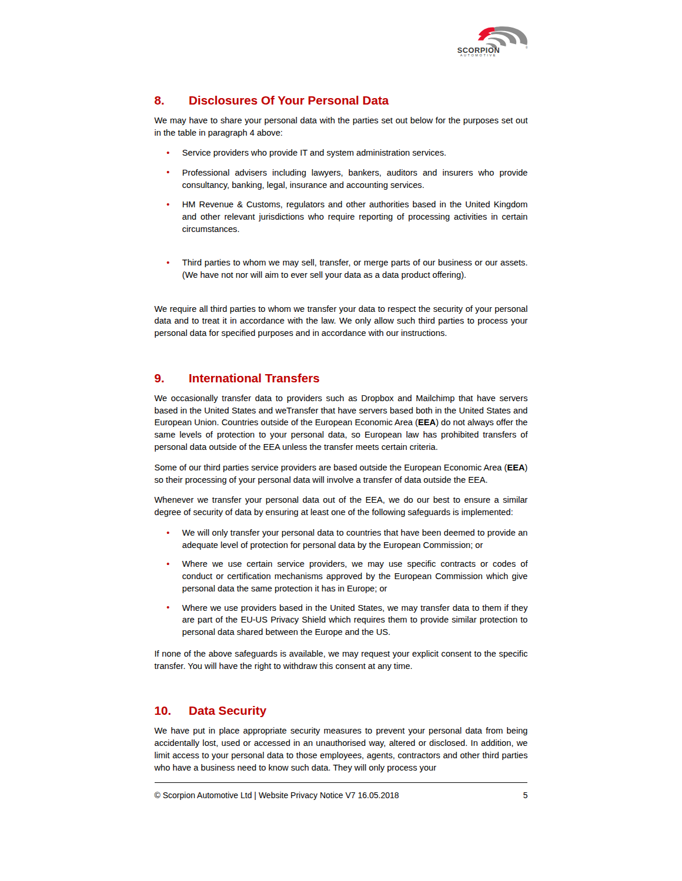SCORPION AUTOMOTIVE ®
8. Disclosures Of Your Personal Data
We may have to share your personal data with the parties set out below for the purposes set out in the table in paragraph 4 above:
Service providers who provide IT and system administration services.
Professional advisers including lawyers, bankers, auditors and insurers who provide consultancy, banking, legal, insurance and accounting services.
HM Revenue & Customs, regulators and other authorities based in the United Kingdom and other relevant jurisdictions who require reporting of processing activities in certain circumstances.
Third parties to whom we may sell, transfer, or merge parts of our business or our assets. (We have not nor will aim to ever sell your data as a data product offering).
We require all third parties to whom we transfer your data to respect the security of your personal data and to treat it in accordance with the law. We only allow such third parties to process your personal data for specified purposes and in accordance with our instructions.
9. International Transfers
We occasionally transfer data to providers such as Dropbox and Mailchimp that have servers based in the United States and weTransfer that have servers based both in the United States and European Union. Countries outside of the European Economic Area (EEA) do not always offer the same levels of protection to your personal data, so European law has prohibited transfers of personal data outside of the EEA unless the transfer meets certain criteria.
Some of our third parties service providers are based outside the European Economic Area (EEA) so their processing of your personal data will involve a transfer of data outside the EEA.
Whenever we transfer your personal data out of the EEA, we do our best to ensure a similar degree of security of data by ensuring at least one of the following safeguards is implemented:
We will only transfer your personal data to countries that have been deemed to provide an adequate level of protection for personal data by the European Commission; or
Where we use certain service providers, we may use specific contracts or codes of conduct or certification mechanisms approved by the European Commission which give personal data the same protection it has in Europe; or
Where we use providers based in the United States, we may transfer data to them if they are part of the EU-US Privacy Shield which requires them to provide similar protection to personal data shared between the Europe and the US.
If none of the above safeguards is available, we may request your explicit consent to the specific transfer. You will have the right to withdraw this consent at any time.
10. Data Security
We have put in place appropriate security measures to prevent your personal data from being accidentally lost, used or accessed in an unauthorised way, altered or disclosed. In addition, we limit access to your personal data to those employees, agents, contractors and other third parties who have a business need to know such data. They will only process your
© Scorpion Automotive Ltd | Website Privacy Notice V7 16.05.2018
5